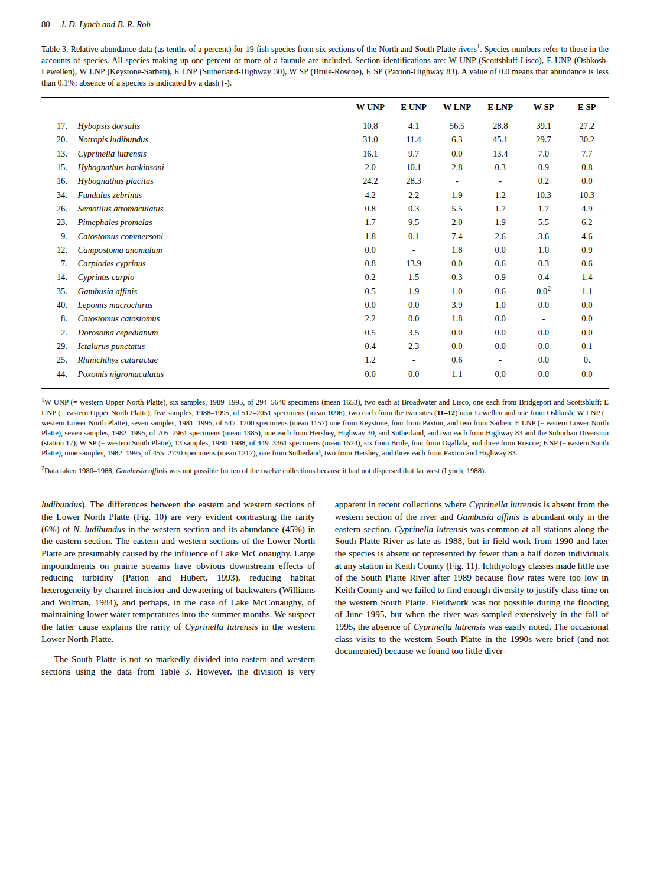80 J. D. Lynch and B. R. Roh
Table 3. Relative abundance data (as tenths of a percent) for 19 fish species from six sections of the North and South Platte rivers1. Species numbers refer to those in the accounts of species. All species making up one percent or more of a faunule are included. Section identifications are: W UNP (Scottsbluff-Lisco), E UNP (Oshkosh-Lewellen), W LNP (Keystone-Sarben), E LNP (Sutherland-Highway 30), W SP (Brule-Roscoe), E SP (Paxton-Highway 83). A value of 0.0 means that abundance is less than 0.1%; absence of a species is indicated by a dash (-).
| | W UNP | E UNP | W LNP | E LNP | W SP | E SP |
| --- | --- | --- | --- | --- | --- | --- |
| 17. | Hybopsis dorsalis | 10.8 | 4.1 | 56.5 | 28.8 | 39.1 | 27.2 |
| 20. | Notropis ludibundus | 31.0 | 11.4 | 6.3 | 45.1 | 29.7 | 30.2 |
| 13. | Cyprinella lutrensis | 16.1 | 9.7 | 0.0 | 13.4 | 7.0 | 7.7 |
| 15. | Hybognathus hankinsoni | 2.0 | 10.1 | 2.8 | 0.3 | 0.9 | 0.8 |
| 16. | Hybognathus placitus | 24.2 | 28.3 | - | - | 0.2 | 0.0 |
| 34. | Fundulus zebrinus | 4.2 | 2.2 | 1.9 | 1.2 | 10.3 | 10.3 |
| 26. | Semotilus atromaculatus | 0.8 | 0.3 | 5.5 | 1.7 | 1.7 | 4.9 |
| 23. | Pimephales promelas | 1.7 | 9.5 | 2.0 | 1.9 | 5.5 | 6.2 |
| 9. | Catostomus commersoni | 1.8 | 0.1 | 7.4 | 2.6 | 3.6 | 4.6 |
| 12. | Campostoma anomalum | 0.0 | - | 1.8 | 0.0 | 1.0 | 0.9 |
| 7. | Carpiodes cyprinus | 0.8 | 13.9 | 0.0 | 0.6 | 0.3 | 0.6 |
| 14. | Cyprinus carpio | 0.2 | 1.5 | 0.3 | 0.9 | 0.4 | 1.4 |
| 35. | Gambusia affinis | 0.5 | 1.9 | 1.0 | 0.6 | 0.0 2 | 1.1 |
| 40. | Lepomis macrochirus | 0.0 | 0.0 | 3.9 | 1.0 | 0.0 | 0.0 |
| 8. | Catostomus catostomus | 2.2 | 0.0 | 1.8 | 0.0 | - | 0.0 |
| 2. | Dorosoma cepedianum | 0.5 | 3.5 | 0.0 | 0.0 | 0.0 | 0.0 |
| 29. | Ictalurus punctatus | 0.4 | 2.3 | 0.0 | 0.0 | 0.0 | 0.1 |
| 25. | Rhinichthys cataractae | 1.2 | - | 0.6 | - | 0.0 | 0. |
| 44. | Poxomis nigromaculatus | 0.0 | 0.0 | 1.1 | 0.0 | 0.0 | 0.0 |
1 W UNP (= western Upper North Platte), six samples, 1989–1995, of 294–5640 specimens (mean 1653), two each at Broadwater and Lisco, one each from Bridgeport and Scottsbluff; E UNP (= eastern Upper North Platte), five samples, 1988–1995, of 512–2051 specimens (mean 1096), two each from the two sites (11–12) near Lewellen and one from Oshkosh; W LNP (= western Lower North Platte), seven samples, 1981–1995, of 547–1700 specimens (mean 1157) one from Keystone, four from Paxton, and two from Sarben; E LNP (= eastern Lower North Platte), seven samples, 1982–1995, of 705–2961 specimens (mean 1385), one each from Hershey, Highway 30, and Sutherland, and two each from Highway 83 and the Suburban Diversion (station 17); W SP (= western South Platte), 13 samples, 1980–1988, of 449–3361 specimens (mean 1674), six from Brule, four from Ogallala, and three from Roscoe; E SP (= eastern South Platte), nine samples, 1982–1995, of 455–2730 specimens (mean 1217), one from Sutherland, two from Hershey, and three each from Paxton and Highway 83.
2 Data taken 1980–1988, Gambusia affinis was not possible for ten of the twelve collections because it had not dispersed that far west (Lynch, 1988).
ludibundus). The differences between the eastern and western sections of the Lower North Platte (Fig. 10) are very evident contrasting the rarity (6%) of N. ludibundus in the western section and its abundance (45%) in the eastern section. The eastern and western sections of the Lower North Platte are presumably caused by the influence of Lake McConaughy. Large impoundments on prairie streams have obvious downstream effects of reducing turbidity (Patton and Hubert, 1993), reducing habitat heterogeneity by channel incision and dewatering of backwaters (Williams and Wolman, 1984), and perhaps, in the case of Lake McConaughy, of maintaining lower water temperatures into the summer months. We suspect the latter cause explains the rarity of Cyprinella lutrensis in the western Lower North Platte.
The South Platte is not so markedly divided into eastern and western sections using the data from Table 3. However, the division is very apparent in recent collections where Cyprinella lutrensis is absent from the western section of the river and Gambusia affinis is abundant only in the eastern section. Cyprinella lutrensis was common at all stations along the South Platte River as late as 1988, but in field work from 1990 and later the species is absent or represented by fewer than a half dozen individuals at any station in Keith County (Fig. 11). Ichthyology classes made little use of the South Platte River after 1989 because flow rates were too low in Keith County and we failed to find enough diversity to justify class time on the western South Platte. Fieldwork was not possible during the flooding of June 1995, but when the river was sampled extensively in the fall of 1995, the absence of Cyprinella lutrensis was easily noted. The occasional class visits to the western South Platte in the 1990s were brief (and not documented) because we found too little diver-